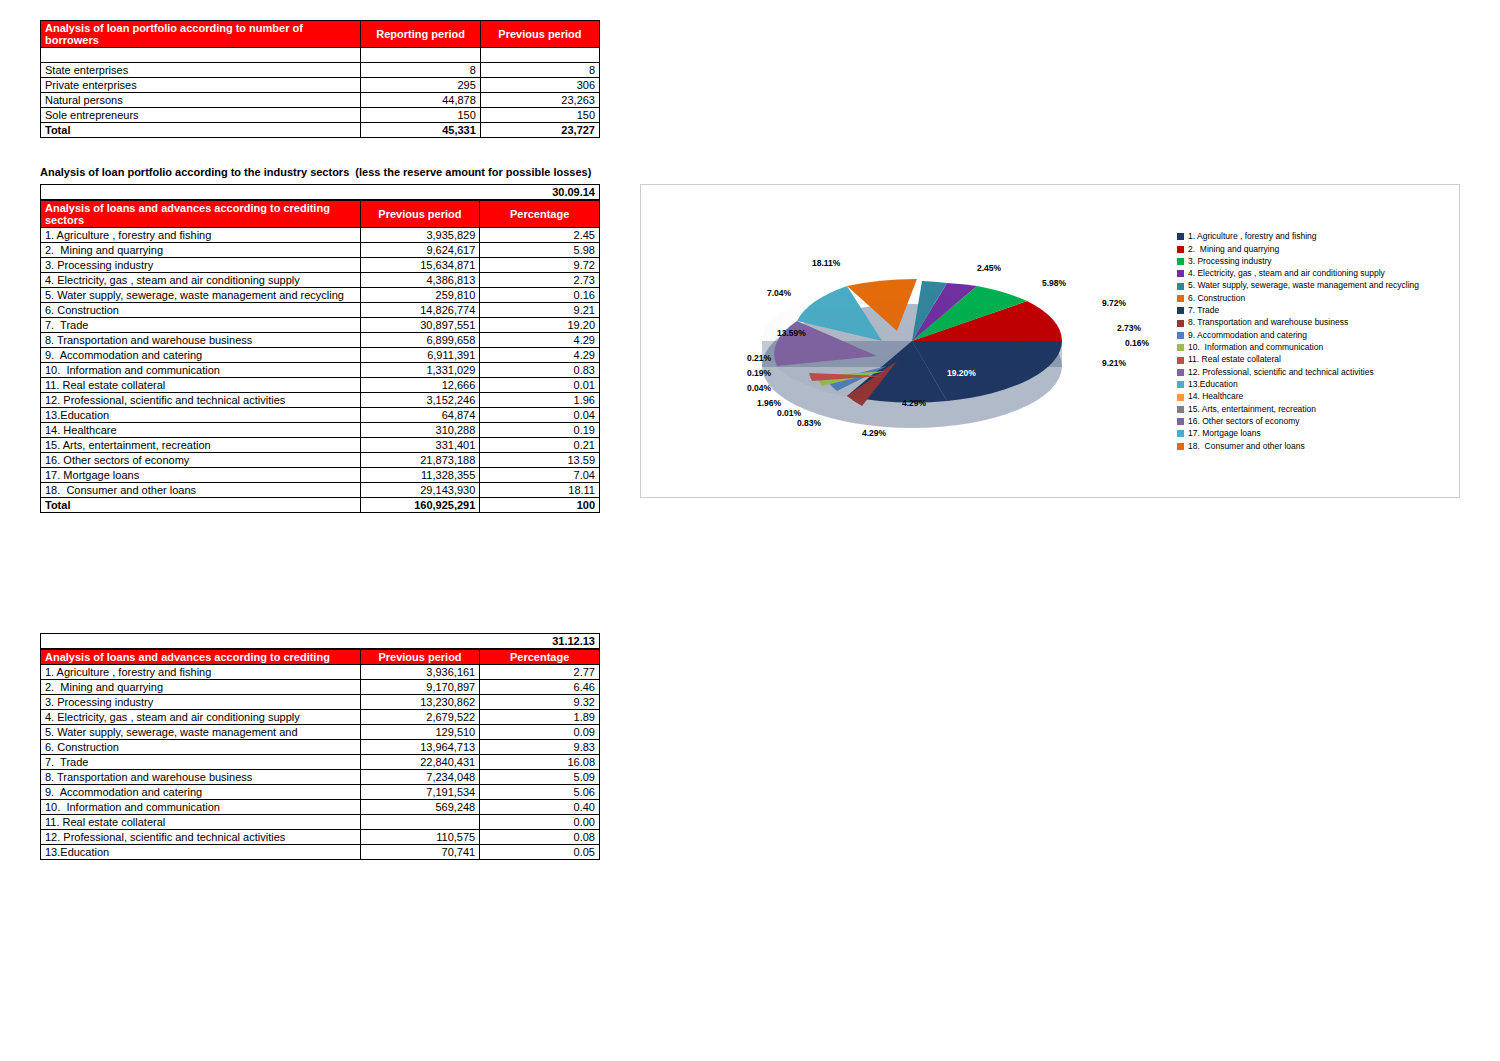| Analysis of loan portfolio according to number of borrowers | Reporting period | Previous period |
| --- | --- | --- |
| State enterprises | 8 | 8 |
| Private enterprises | 295 | 306 |
| Natural persons | 44,878 | 23,263 |
| Sole entrepreneurs | 150 | 150 |
| Total | 45,331 | 23,727 |
Analysis of loan portfolio according to the industry sectors (less the reserve amount for possible losses)
| | 30.09.14 |
| Analysis of loans and advances according to crediting sectors | Previous period | Percentage |
| --- | --- | --- |
| 1. Agriculture , forestry and fishing | 3,935,829 | 2.45 |
| 2. Mining and quarrying | 9,624,617 | 5.98 |
| 3. Processing industry | 15,634,871 | 9.72 |
| 4. Electricity, gas , steam and air conditioning supply | 4,386,813 | 2.73 |
| 5. Water supply, sewerage, waste management and recycling | 259,810 | 0.16 |
| 6. Construction | 14,826,774 | 9.21 |
| 7. Trade | 30,897,551 | 19.20 |
| 8. Transportation and warehouse business | 6,899,658 | 4.29 |
| 9. Accommodation and catering | 6,911,391 | 4.29 |
| 10. Information and communication | 1,331,029 | 0.83 |
| 11. Real estate collateral | 12,666 | 0.01 |
| 12. Professional, scientific and technical activities | 3,152,246 | 1.96 |
| 13.Education | 64,874 | 0.04 |
| 14. Healthcare | 310,288 | 0.19 |
| 15. Arts, entertainment, recreation | 331,401 | 0.21 |
| 16. Other sectors of economy | 21,873,188 | 13.59 |
| 17. Mortgage loans | 11,328,355 | 7.04 |
| 18. Consumer and other loans | 29,143,930 | 18.11 |
| Total | 160,925,291 | 100 |
2.45% 5.98% 9.72% 2.73% 0.16% 9.21% 19.20% 4.29% 4.29% 0.83% 0.01% 1.96% 0.04% 0.19% 0.21% 13.59% 7.04% 18.11%
1. Agriculture , forestry and fishing
2. Mining and quarrying
3. Processing industry
4. Electricity, gas , steam and air conditioning supply
5. Water supply, sewerage, waste management and recycling
6. Construction
7. Trade
8. Transportation and warehouse business
9. Accommodation and catering
10. Information and communication
11. Real estate collateral
12. Professional, scientific and technical activities
13.Education
14. Healthcare
15. Arts, entertainment, recreation
16. Other sectors of economy
17. Mortgage loans
18. Consumer and other loans
| | 31.12.13 |
| Analysis of loans and advances according to crediting | Previous period | Percentage |
| --- | --- | --- |
| 1. Agriculture , forestry and fishing | 3,936,161 | 2.77 |
| 2. Mining and quarrying | 9,170,897 | 6.46 |
| 3. Processing industry | 13,230,862 | 9.32 |
| 4. Electricity, gas , steam and air conditioning supply | 2,679,522 | 1.89 |
| 5. Water supply, sewerage, waste management and | 129,510 | 0.09 |
| 6. Construction | 13,964,713 | 9.83 |
| 7. Trade | 22,840,431 | 16.08 |
| 8. Transportation and warehouse business | 7,234,048 | 5.09 |
| 9. Accommodation and catering | 7,191,534 | 5.06 |
| 10. Information and communication | 569,248 | 0.40 |
| 11. Real estate collateral | | 0.00 |
| 12. Professional, scientific and technical activities | 110,575 | 0.08 |
| 13.Education | 70,741 | 0.05 |